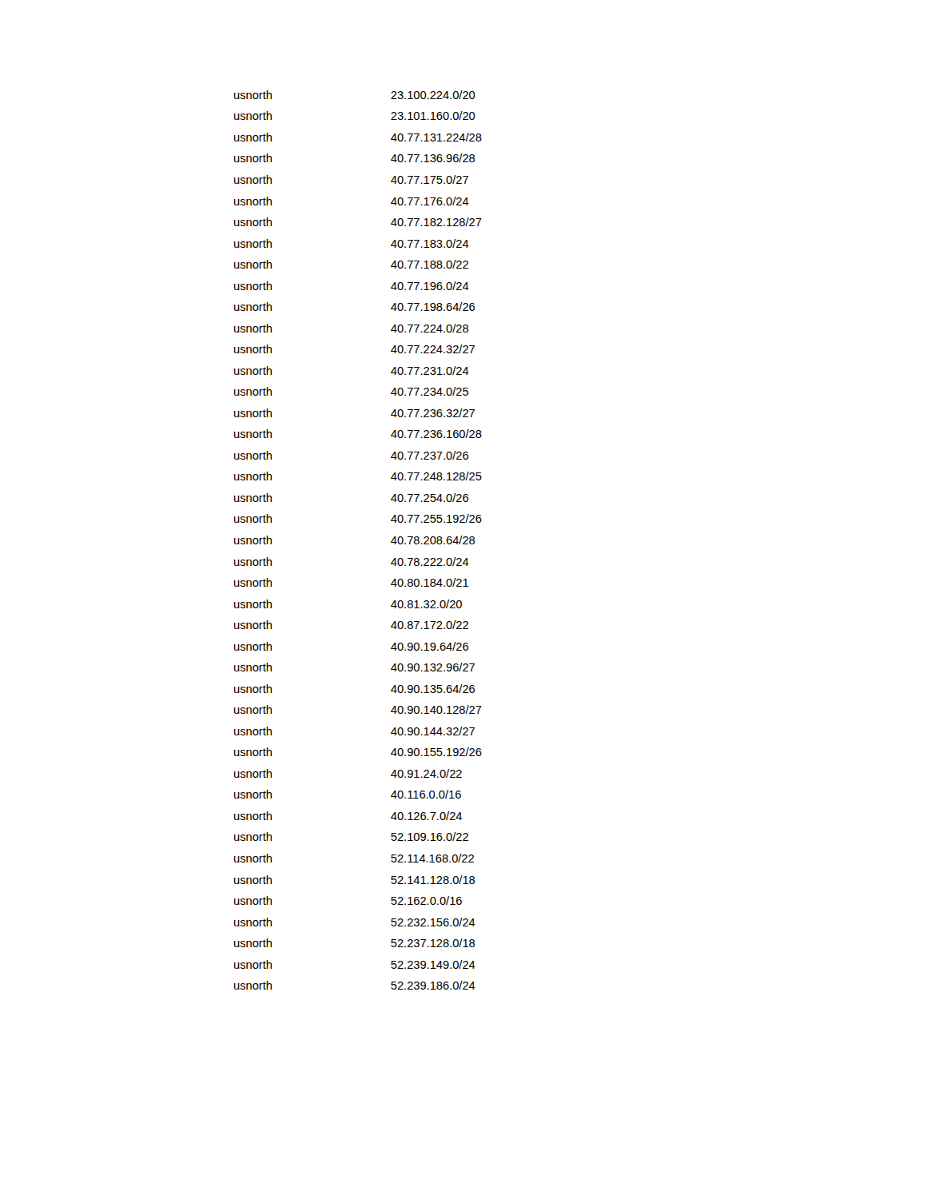| usnorth | 23.100.224.0/20 |
| usnorth | 23.101.160.0/20 |
| usnorth | 40.77.131.224/28 |
| usnorth | 40.77.136.96/28 |
| usnorth | 40.77.175.0/27 |
| usnorth | 40.77.176.0/24 |
| usnorth | 40.77.182.128/27 |
| usnorth | 40.77.183.0/24 |
| usnorth | 40.77.188.0/22 |
| usnorth | 40.77.196.0/24 |
| usnorth | 40.77.198.64/26 |
| usnorth | 40.77.224.0/28 |
| usnorth | 40.77.224.32/27 |
| usnorth | 40.77.231.0/24 |
| usnorth | 40.77.234.0/25 |
| usnorth | 40.77.236.32/27 |
| usnorth | 40.77.236.160/28 |
| usnorth | 40.77.237.0/26 |
| usnorth | 40.77.248.128/25 |
| usnorth | 40.77.254.0/26 |
| usnorth | 40.77.255.192/26 |
| usnorth | 40.78.208.64/28 |
| usnorth | 40.78.222.0/24 |
| usnorth | 40.80.184.0/21 |
| usnorth | 40.81.32.0/20 |
| usnorth | 40.87.172.0/22 |
| usnorth | 40.90.19.64/26 |
| usnorth | 40.90.132.96/27 |
| usnorth | 40.90.135.64/26 |
| usnorth | 40.90.140.128/27 |
| usnorth | 40.90.144.32/27 |
| usnorth | 40.90.155.192/26 |
| usnorth | 40.91.24.0/22 |
| usnorth | 40.116.0.0/16 |
| usnorth | 40.126.7.0/24 |
| usnorth | 52.109.16.0/22 |
| usnorth | 52.114.168.0/22 |
| usnorth | 52.141.128.0/18 |
| usnorth | 52.162.0.0/16 |
| usnorth | 52.232.156.0/24 |
| usnorth | 52.237.128.0/18 |
| usnorth | 52.239.149.0/24 |
| usnorth | 52.239.186.0/24 |